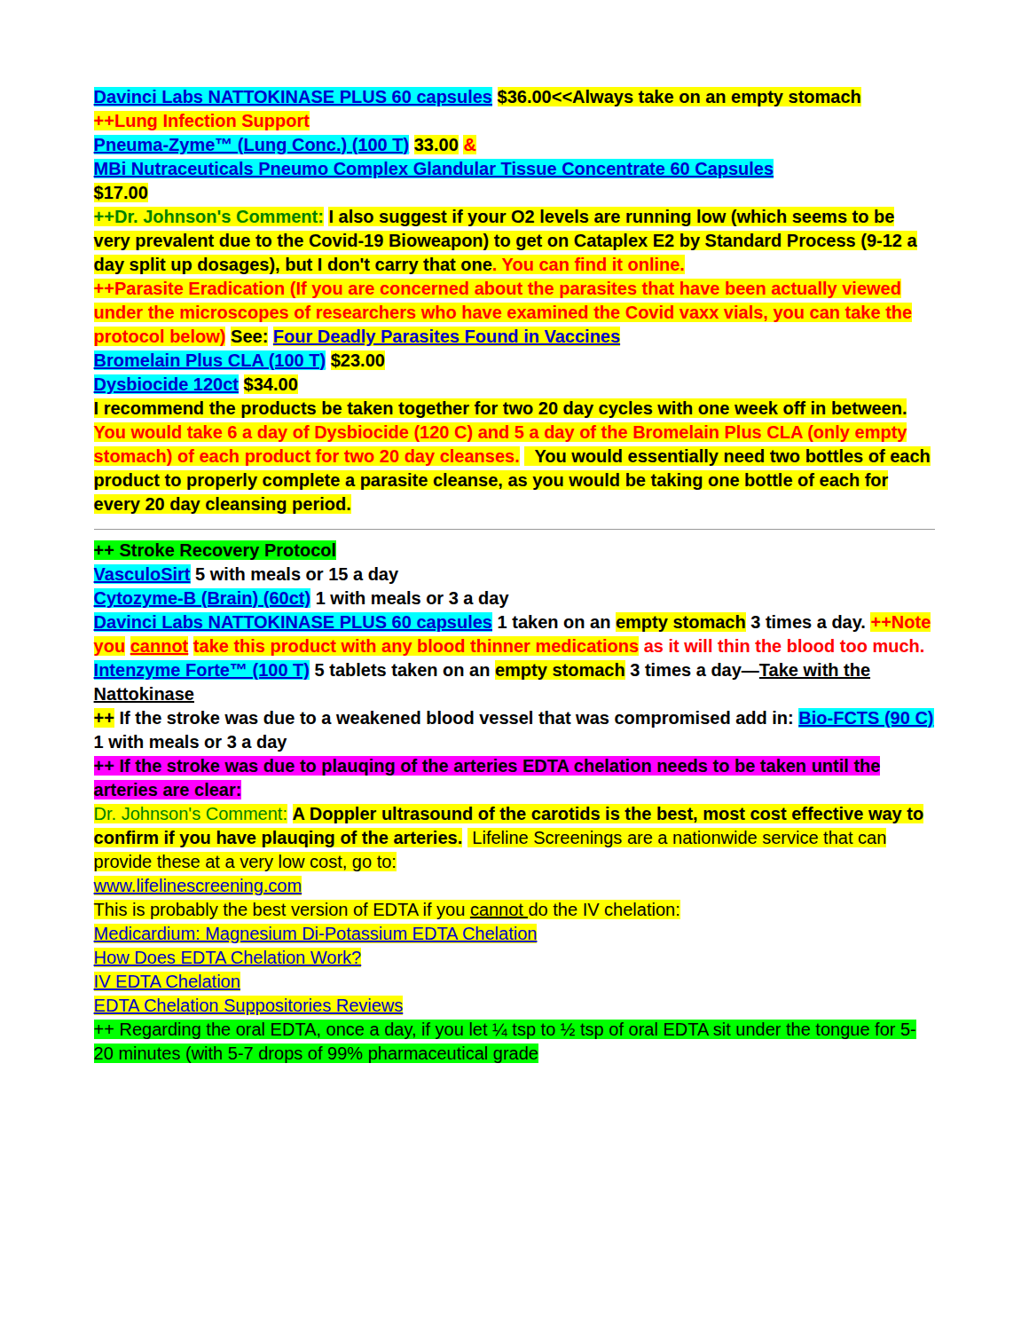Davinci Labs NATTOKINASE PLUS 60 capsules $36.00<<Always take on an empty stomach
++Lung Infection Support
Pneuma-Zyme™ (Lung Conc.) (100 T) 33.00 &
MBi Nutraceuticals Pneumo Complex Glandular Tissue Concentrate 60 Capsules
$17.00
++Dr. Johnson's Comment: I also suggest if your O2 levels are running low (which seems to be very prevalent due to the Covid-19 Bioweapon) to get on Cataplex E2 by Standard Process (9-12 a day split up dosages), but I don't carry that one. You can find it online.
++Parasite Eradication (If you are concerned about the parasites that have been actually viewed under the microscopes of researchers who have examined the Covid vaxx vials, you can take the protocol below) See: Four Deadly Parasites Found in Vaccines
Bromelain Plus CLA (100 T) $23.00
Dysbiocide 120ct $34.00
I recommend the products be taken together for two 20 day cycles with one week off in between. You would take 6 a day of Dysbiocide (120 C) and 5 a day of the Bromelain Plus CLA (only empty stomach) of each product for two 20 day cleanses. You would essentially need two bottles of each product to properly complete a parasite cleanse, as you would be taking one bottle of each for every 20 day cleansing period.
++ Stroke Recovery Protocol
VasculoSirt 5 with meals or 15 a day
Cytozyme-B (Brain) (60ct) 1 with meals or 3 a day
Davinci Labs NATTOKINASE PLUS 60 capsules 1 taken on an empty stomach 3 times a day. ++Note you cannot take this product with any blood thinner medications as it will thin the blood too much.
Intenzyme Forte™ (100 T) 5 tablets taken on an empty stomach 3 times a day—Take with the Nattokinase
++ If the stroke was due to a weakened blood vessel that was compromised add in: Bio-FCTS (90 C) 1 with meals or 3 a day
++ If the stroke was due to plauqing of the arteries EDTA chelation needs to be taken until the arteries are clear:
Dr. Johnson's Comment: A Doppler ultrasound of the carotids is the best, most cost effective way to confirm if you have plauqing of the arteries. Lifeline Screenings are a nationwide service that can provide these at a very low cost, go to:
www.lifelinescreening.com
This is probably the best version of EDTA if you cannot do the IV chelation:
Medicardium: Magnesium Di-Potassium EDTA Chelation
How Does EDTA Chelation Work?
IV EDTA Chelation
EDTA Chelation Suppositories Reviews
++ Regarding the oral EDTA, once a day, if you let ¼ tsp to ½ tsp of oral EDTA sit under the tongue for 5-20 minutes (with 5-7 drops of 99% pharmaceutical grade